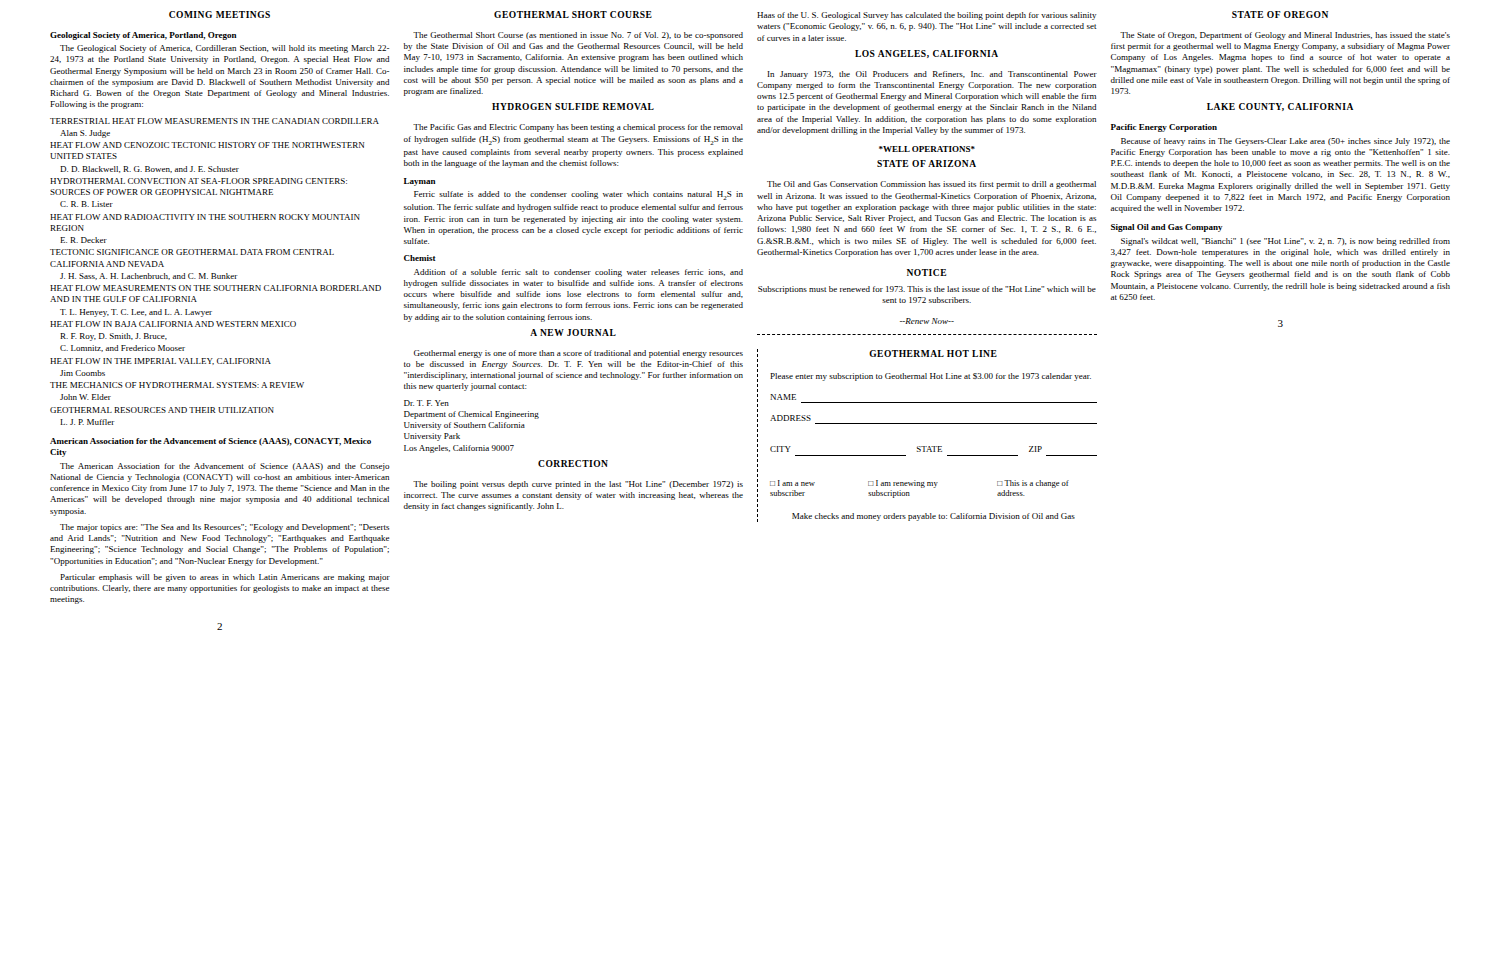Coming Meetings
Geological Society of America, Portland, Oregon
The Geological Society of America, Cordilleran Section, will hold its meeting March 22-24, 1973 at the Portland State University in Portland, Oregon. A special Heat Flow and Geothermal Energy Symposium will be held on March 23 in Room 250 of Cramer Hall. Co-chairmen of the symposium are David D. Blackwell of Southern Methodist University and Richard G. Bowen of the Oregon State Department of Geology and Mineral Industries. Following is the program:
TERRESTRIAL HEAT FLOW MEASUREMENTS IN THE CANADIAN CORDILLERA
Alan S. Judge
HEAT FLOW AND CENOZOIC TECTONIC HISTORY OF THE NORTHWESTERN UNITED STATES
D. D. Blackwell, R. G. Bowen, and J. E. Schuster
HYDROTHERMAL CONVECTION AT SEA-FLOOR SPREADING CENTERS: SOURCES OF POWER OR GEOPHYSICAL NIGHTMARE
C. R. B. Lister
HEAT FLOW AND RADIOACTIVITY IN THE SOUTHERN ROCKY MOUNTAIN REGION
E. R. Decker
TECTONIC SIGNIFICANCE OR GEOTHERMAL DATA FROM CENTRAL CALIFORNIA AND NEVADA
J. H. Sass, A. H. Lachenbruch, and C. M. Bunker
HEAT FLOW MEASUREMENTS ON THE SOUTHERN CALIFORNIA BORDERLAND AND IN THE GULF OF CALIFORNIA
T. L. Henyey, T. C. Lee, and L. A. Lawyer
HEAT FLOW IN BAJA CALIFORNIA AND WESTERN MEXICO
R. F. Roy, D. Smith, J. Bruce,
C. Lomnitz, and Frederico Mooser
HEAT FLOW IN THE IMPERIAL VALLEY, CALIFORNIA
Jim Coombs
THE MECHANICS OF HYDROTHERMAL SYSTEMS: A REVIEW
John W. Elder
GEOTHERMAL RESOURCES AND THEIR UTILIZATION
L. J. P. Muffler
American Association for the Advancement of Science (AAAS), CONACYT, Mexico City
The American Association for the Advancement of Science (AAAS) and the Consejo National de Ciencia y Technologia (CONACYT) will co-host an ambitious inter-American conference in Mexico City from June 17 to July 7, 1973. The theme "Science and Man in the Americas" will be developed through nine major symposia and 40 additional technical symposia.
The major topics are: "The Sea and Its Resources"; "Ecology and Development"; "Deserts and Arid Lands"; "Nutrition and New Food Technology"; "Earthquakes and Earthquake Engineering"; "Science Technology and Social Change"; "The Problems of Population"; "Opportunities in Education"; and "Non-Nuclear Energy for Development."
Particular emphasis will be given to areas in which Latin Americans are making major contributions. Clearly, there are many opportunities for geologists to make an impact at these meetings.
2
Geothermal Short Course
The Geothermal Short Course (as mentioned in issue No. 7 of Vol. 2), to be co-sponsored by the State Division of Oil and Gas and the Geothermal Resources Council, will be held May 7-10, 1973 in Sacramento, California. An extensive program has been outlined which includes ample time for group discussion. Attendance will be limited to 70 persons, and the cost will be about $50 per person. A special notice will be mailed as soon as plans and a program are finalized.
Hydrogen Sulfide Removal
The Pacific Gas and Electric Company has been testing a chemical process for the removal of hydrogen sulfide (H2S) from geothermal steam at The Geysers. Emissions of H2S in the past have caused complaints from several nearby property owners. This process explained both in the language of the layman and the chemist follows:
Layman
Ferric sulfate is added to the condenser cooling water which contains natural H2S in solution. The ferric sulfate and hydrogen sulfide react to produce elemental sulfur and ferrous iron. Ferric iron can in turn be regenerated by injecting air into the cooling water system. When in operation, the process can be a closed cycle except for periodic additions of ferric sulfate.
Chemist
Addition of a soluble ferric salt to condenser cooling water releases ferric ions, and hydrogen sulfide dissociates in water to bisulfide and sulfide ions. A transfer of electrons occurs where bisulfide and sulfide ions lose electrons to form elemental sulfur and, simultaneously, ferric ions gain electrons to form ferrous ions. Ferric ions can be regenerated by adding air to the solution containing ferrous ions.
A New Journal
Geothermal energy is one of more than a score of traditional and potential energy resources to be discussed in Energy Sources. Dr. T. F. Yen will be the Editor-in-Chief of this "interdisciplinary, international journal of science and technology." For further information on this new quarterly journal contact:
Dr. T. F. Yen
Department of Chemical Engineering
University of Southern California
University Park
Los Angeles, California 90007
Correction
The boiling point versus depth curve printed in the last "Hot Line" (December 1972) is incorrect. The curve assumes a constant density of water with increasing heat, whereas the density in fact changes significantly. John L.
Haas of the U. S. Geological Survey has calculated the boiling point depth for various salinity waters ("Economic Geology," v. 66, n. 6, p. 940). The "Hot Line" will include a corrected set of curves in a later issue.
Los Angeles, California
In January 1973, the Oil Producers and Refiners, Inc. and Transcontinental Power Company merged to form the Transcontinental Energy Corporation. The new corporation owns 12.5 percent of Geothermal Energy and Mineral Corporation which will enable the firm to participate in the development of geothermal energy at the Sinclair Ranch in the Niland area of the Imperial Valley. In addition, the corporation has plans to do some exploration and/or development drilling in the Imperial Valley by the summer of 1973.
*WELL OPERATIONS*
State of Arizona
The Oil and Gas Conservation Commission has issued its first permit to drill a geothermal well in Arizona. It was issued to the Geothermal-Kinetics Corporation of Phoenix, Arizona, who have put together an exploration package with three major public utilities in the state: Arizona Public Service, Salt River Project, and Tucson Gas and Electric. The location is as follows: 1,980 feet N and 660 feet W from the SE corner of Sec. 1, T. 2 S., R. 6 E., G.&SR.B.&M., which is two miles SE of Higley. The well is scheduled for 6,000 feet. Geothermal-Kinetics Corporation has over 1,700 acres under lease in the area.
Notice
Subscriptions must be renewed for 1973. This is the last issue of the "Hot Line" which will be sent to 1972 subscribers.
--Renew Now--
Geothermal Hot Line
Please enter my subscription to Geothermal Hot Line at $3.00 for the 1973 calendar year.
NAME
ADDRESS
CITY
STATE
ZIP
I am a new subscriber I am renewing my subscription This is a change of address.
Make checks and money orders payable to: California Division of Oil and Gas
State of Oregon
The State of Oregon, Department of Geology and Mineral Industries, has issued the state's first permit for a geothermal well to Magma Energy Company, a subsidiary of Magma Power Company of Los Angeles. Magma hopes to find a source of hot water to operate a "Magmamax" (binary type) power plant. The well is scheduled for 6,000 feet and will be drilled one mile east of Vale in southeastern Oregon. Drilling will not begin until the spring of 1973.
Lake County, California
Pacific Energy Corporation
Because of heavy rains in The Geysers-Clear Lake area (50+ inches since July 1972), the Pacific Energy Corporation has been unable to move a rig onto the "Kettenhoffen" 1 site. P.E.C. intends to deepen the hole to 10,000 feet as soon as weather permits. The well is on the southeast flank of Mt. Konocti, a Pleistocene volcano, in Sec. 28, T. 13 N., R. 8 W., M.D.B.&M. Eureka Magma Explorers originally drilled the well in September 1971. Getty Oil Company deepened it to 7,822 feet in March 1972, and Pacific Energy Corporation acquired the well in November 1972.
Signal Oil and Gas Company
Signal's wildcat well, "Bianchi" 1 (see "Hot Line", v. 2, n. 7), is now being redrilled from 3,427 feet. Down-hole temperatures in the original hole, which was drilled entirely in graywacke, were disappointing. The well is about one mile north of production in the Castle Rock Springs area of The Geysers geothermal field and is on the south flank of Cobb Mountain, a Pleistocene volcano. Currently, the redrill hole is being sidetracked around a fish at 6250 feet.
3